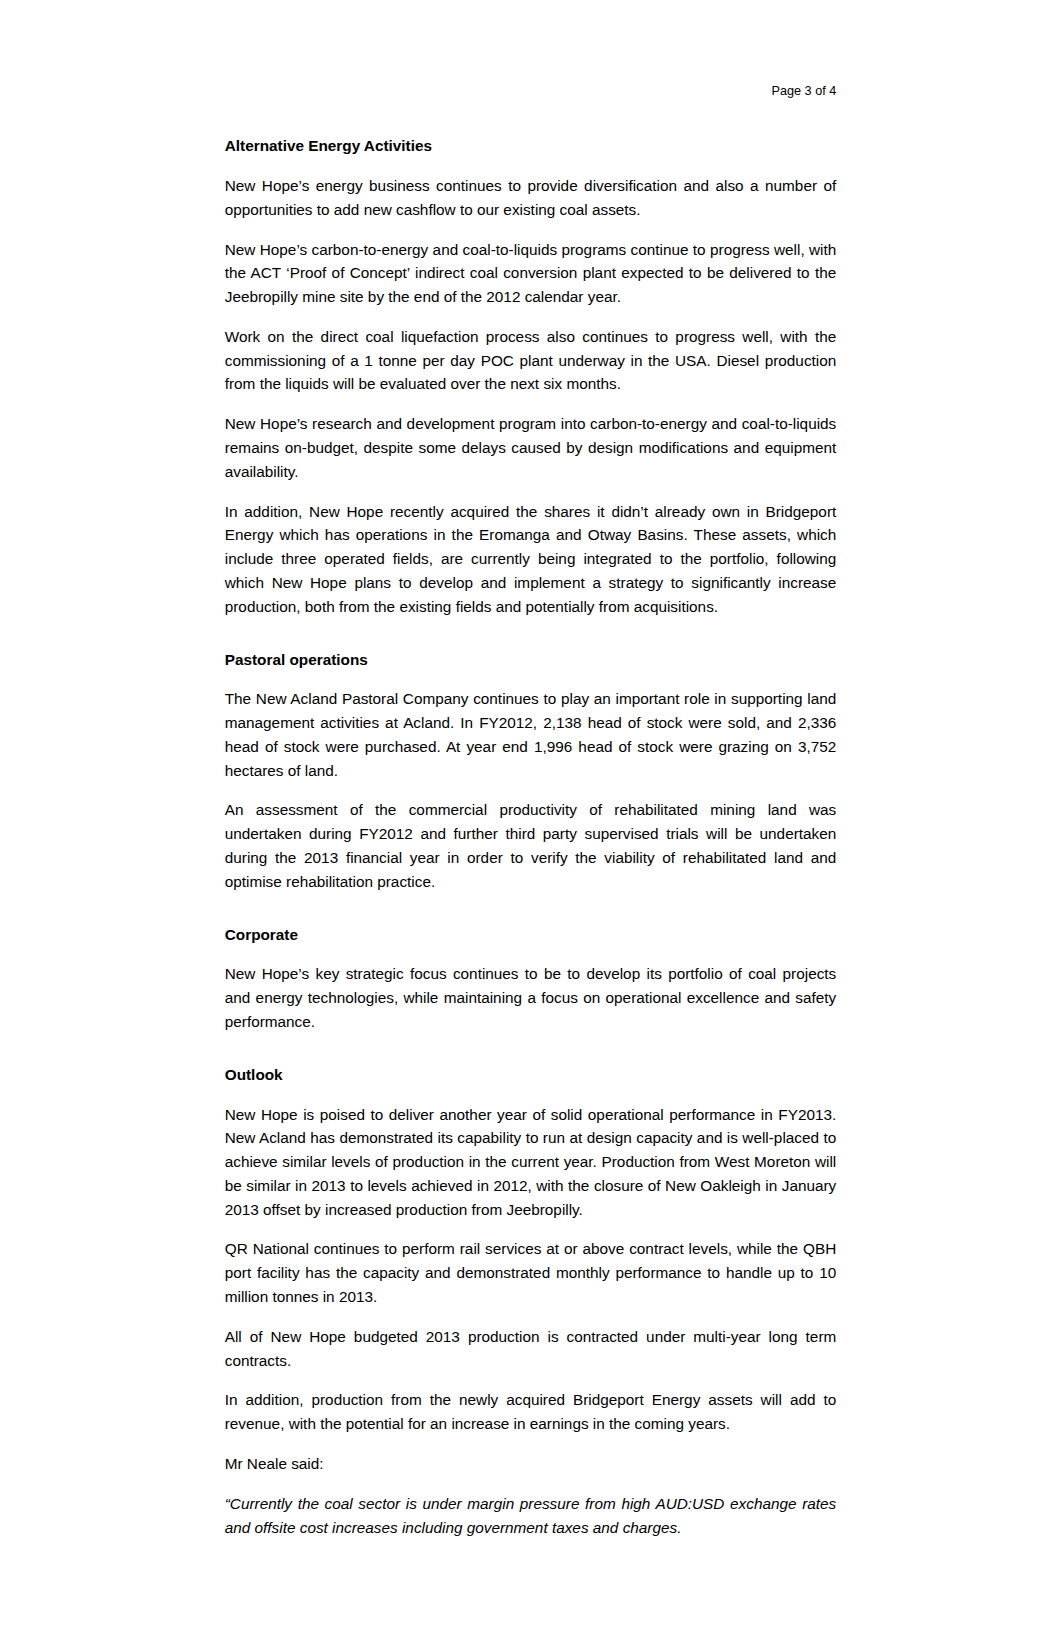Page 3 of 4
Alternative Energy Activities
New Hope’s energy business continues to provide diversification and also a number of opportunities to add new cashflow to our existing coal assets.
New Hope’s carbon-to-energy and coal-to-liquids programs continue to progress well, with the ACT ‘Proof of Concept’ indirect coal conversion plant expected to be delivered to the Jeebropilly mine site by the end of the 2012 calendar year.
Work on the direct coal liquefaction process also continues to progress well, with the commissioning of a 1 tonne per day POC plant underway in the USA. Diesel production from the liquids will be evaluated over the next six months.
New Hope’s research and development program into carbon-to-energy and coal-to-liquids remains on-budget, despite some delays caused by design modifications and equipment availability.
In addition, New Hope recently acquired the shares it didn’t already own in Bridgeport Energy which has operations in the Eromanga and Otway Basins. These assets, which include three operated fields, are currently being integrated to the portfolio, following which New Hope plans to develop and implement a strategy to significantly increase production, both from the existing fields and potentially from acquisitions.
Pastoral operations
The New Acland Pastoral Company continues to play an important role in supporting land management activities at Acland. In FY2012, 2,138 head of stock were sold, and 2,336 head of stock were purchased. At year end 1,996 head of stock were grazing on 3,752 hectares of land.
An assessment of the commercial productivity of rehabilitated mining land was undertaken during FY2012 and further third party supervised trials will be undertaken during the 2013 financial year in order to verify the viability of rehabilitated land and optimise rehabilitation practice.
Corporate
New Hope’s key strategic focus continues to be to develop its portfolio of coal projects and energy technologies, while maintaining a focus on operational excellence and safety performance.
Outlook
New Hope is poised to deliver another year of solid operational performance in FY2013. New Acland has demonstrated its capability to run at design capacity and is well-placed to achieve similar levels of production in the current year. Production from West Moreton will be similar in 2013 to levels achieved in 2012, with the closure of New Oakleigh in January 2013 offset by increased production from Jeebropilly.
QR National continues to perform rail services at or above contract levels, while the QBH port facility has the capacity and demonstrated monthly performance to handle up to 10 million tonnes in 2013.
All of New Hope budgeted 2013 production is contracted under multi-year long term contracts.
In addition, production from the newly acquired Bridgeport Energy assets will add to revenue, with the potential for an increase in earnings in the coming years.
Mr Neale said:
“Currently the coal sector is under margin pressure from high AUD:USD exchange rates and offsite cost increases including government taxes and charges.